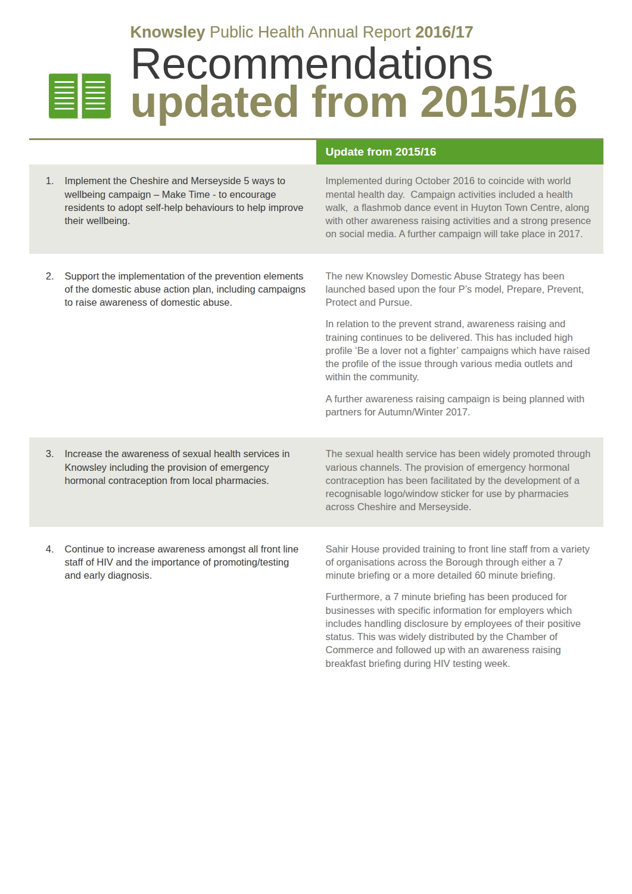Knowsley Public Health Annual Report 2016/17
Recommendations updated from 2015/16
| | Update from 2015/16 |
| --- | --- |
| 1. | Implement the Cheshire and Merseyside 5 ways to wellbeing campaign – Make Time - to encourage residents to adopt self-help behaviours to help improve their wellbeing. | Implemented during October 2016 to coincide with world mental health day. Campaign activities included a health walk, a flashmob dance event in Huyton Town Centre, along with other awareness raising activities and a strong presence on social media. A further campaign will take place in 2017. |
| 2. | Support the implementation of the prevention elements of the domestic abuse action plan, including campaigns to raise awareness of domestic abuse. | The new Knowsley Domestic Abuse Strategy has been launched based upon the four P’s model, Prepare, Prevent, Protect and Pursue. In relation to the prevent strand, awareness raising and training continues to be delivered. This has included high profile ‘Be a lover not a fighter’ campaigns which have raised the profile of the issue through various media outlets and within the community. A further awareness raising campaign is being planned with partners for Autumn/Winter 2017. |
| 3. | Increase the awareness of sexual health services in Knowsley including the provision of emergency hormonal contraception from local pharmacies. | The sexual health service has been widely promoted through various channels. The provision of emergency hormonal contraception has been facilitated by the development of a recognisable logo/window sticker for use by pharmacies across Cheshire and Merseyside. |
| 4. | Continue to increase awareness amongst all front line staff of HIV and the importance of promoting/testing and early diagnosis. | Sahir House provided training to front line staff from a variety of organisations across the Borough through either a 7 minute briefing or a more detailed 60 minute briefing. Furthermore, a 7 minute briefing has been produced for businesses with specific information for employers which includes handling disclosure by employees of their positive status. This was widely distributed by the Chamber of Commerce and followed up with an awareness raising breakfast briefing during HIV testing week. |